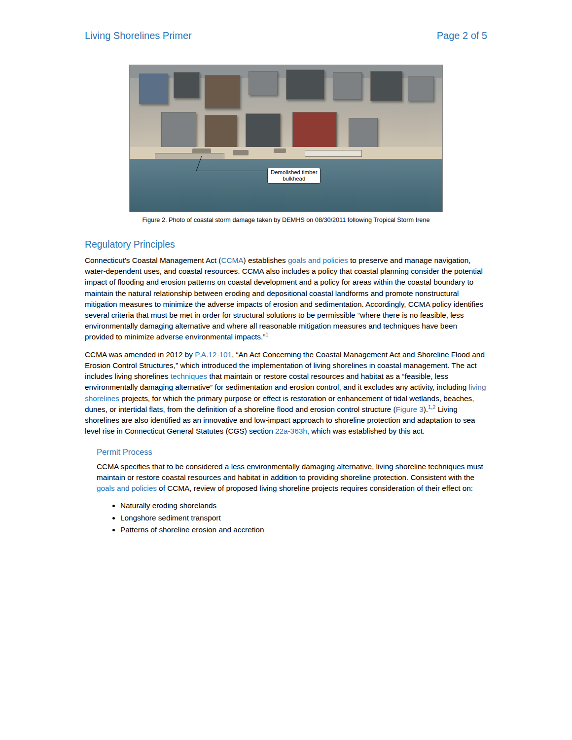Living Shorelines Primer Page 2 of 5
Demolished timber
bulkhead
Figure 2. Photo of coastal storm damage taken by DEMHS on 08/30/2011 following Tropical Storm Irene
Regulatory Principles
Connecticut's Coastal Management Act (CCMA) establishes goals and policies to preserve and manage navigation, water-dependent uses, and coastal resources. CCMA also includes a policy that coastal planning consider the potential impact of flooding and erosion patterns on coastal development and a policy for areas within the coastal boundary to maintain the natural relationship between eroding and depositional coastal landforms and promote nonstructural mitigation measures to minimize the adverse impacts of erosion and sedimentation. Accordingly, CCMA policy identifies several criteria that must be met in order for structural solutions to be permissible “where there is no feasible, less environmentally damaging alternative and where all reasonable mitigation measures and techniques have been provided to minimize adverse environmental impacts.”1
CCMA was amended in 2012 by P.A.12-101, “An Act Concerning the Coastal Management Act and Shoreline Flood and Erosion Control Structures,” which introduced the implementation of living shorelines in coastal management. The act includes living shorelines techniques that maintain or restore costal resources and habitat as a “feasible, less environmentally damaging alternative” for sedimentation and erosion control, and it excludes any activity, including living shorelines projects, for which the primary purpose or effect is restoration or enhancement of tidal wetlands, beaches, dunes, or intertidal flats, from the definition of a shoreline flood and erosion control structure (Figure 3).1,2 Living shorelines are also identified as an innovative and low-impact approach to shoreline protection and adaptation to sea level rise in Connecticut General Statutes (CGS) section 22a-363h, which was established by this act.
Permit Process
CCMA specifies that to be considered a less environmentally damaging alternative, living shoreline techniques must maintain or restore coastal resources and habitat in addition to providing shoreline protection. Consistent with the goals and policies of CCMA, review of proposed living shoreline projects requires consideration of their effect on:
Naturally eroding shorelands
Longshore sediment transport
Patterns of shoreline erosion and accretion